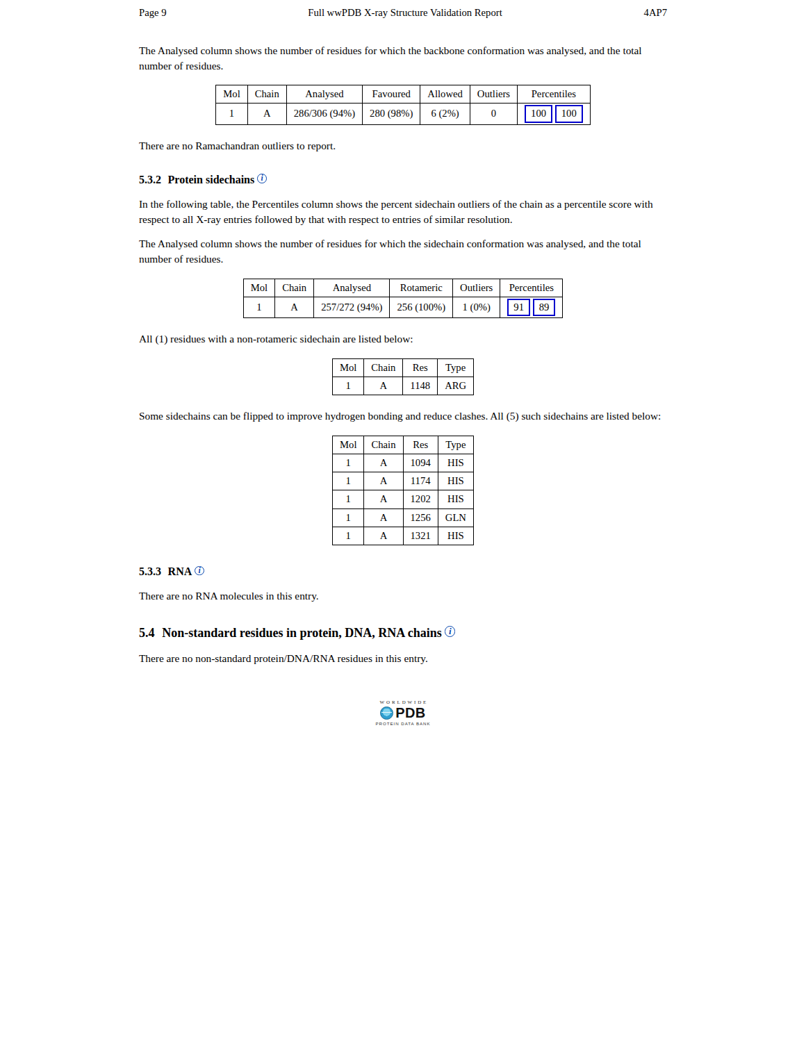Page 9
Full wwPDB X-ray Structure Validation Report
4AP7
The Analysed column shows the number of residues for which the backbone conformation was analysed, and the total number of residues.
| Mol | Chain | Analysed | Favoured | Allowed | Outliers | Percentiles |
| --- | --- | --- | --- | --- | --- | --- |
| 1 | A | 286/306 (94%) | 280 (98%) | 6 (2%) | 0 | 100 100 |
There are no Ramachandran outliers to report.
5.3.2 Protein sidechainsi
In the following table, the Percentiles column shows the percent sidechain outliers of the chain as a percentile score with respect to all X-ray entries followed by that with respect to entries of similar resolution.
The Analysed column shows the number of residues for which the sidechain conformation was analysed, and the total number of residues.
| Mol | Chain | Analysed | Rotameric | Outliers | Percentiles |
| --- | --- | --- | --- | --- | --- |
| 1 | A | 257/272 (94%) | 256 (100%) | 1 (0%) | 91 89 |
All (1) residues with a non-rotameric sidechain are listed below:
| Mol | Chain | Res | Type |
| --- | --- | --- | --- |
| 1 | A | 1148 | ARG |
Some sidechains can be flipped to improve hydrogen bonding and reduce clashes. All (5) such sidechains are listed below:
| Mol | Chain | Res | Type |
| --- | --- | --- | --- |
| 1 | A | 1094 | HIS |
| 1 | A | 1174 | HIS |
| 1 | A | 1202 | HIS |
| 1 | A | 1256 | GLN |
| 1 | A | 1321 | HIS |
5.3.3 RNAi
There are no RNA molecules in this entry.
5.4 Non-standard residues in protein, DNA, RNA chainsi
There are no non-standard protein/DNA/RNA residues in this entry.
WORLDWIDE
PDB
PROTEIN DATA BANK